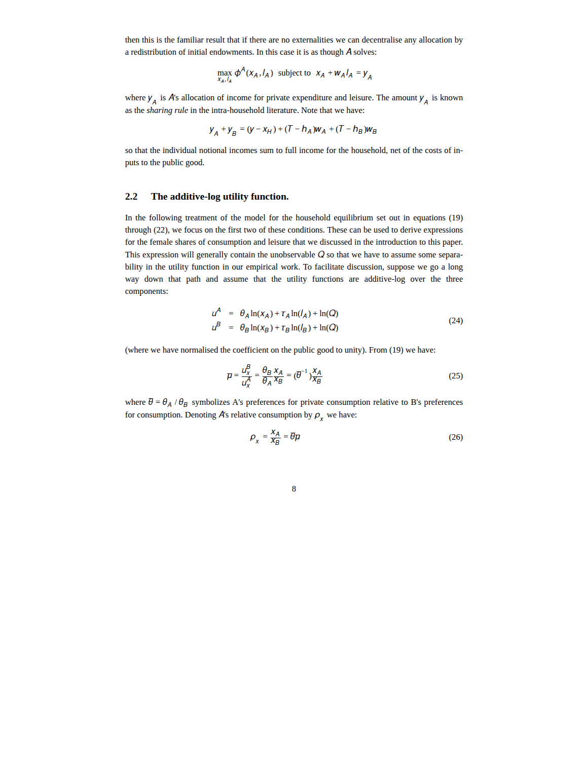then this is the familiar result that if there are no externalities we can decentralise any allocation by a redistribution of initial endowments. In this case it is as though A solves:
max xA,lA ϕA (xA,lA) subject to xA+wAlA=yA
where yA is A's allocation of income for private expenditure and leisure. The amount yA is known as the sharing rule in the intra-household literature. Note that we have:
yA+yB = (y−xH) + (T−hA) wA + (T−hB) wB
so that the individual notional incomes sum to full income for the household, net of the costs of inputs to the public good.
2.2 The additive-log utility function.
In the following treatment of the model for the household equilibrium set out in equations (19) through (22), we focus on the first two of these conditions. These can be used to derive expressions for the female shares of consumption and leisure that we discussed in the introduction to this paper. This expression will generally contain the unobservable Q so that we have to assume some separability in the utility function in our empirical work. To facilitate discussion, suppose we go a long way down that path and assume that the utility functions are additive-log over the three components:
| u A | = | θ A ln ⁡ ( x A ) + τ A ln ⁡ ( l A ) + ln ⁡ ( Q ) |
| u B | = | θ B ln ⁡ ( x B ) + τ B ln ⁡ ( l B ) + ln ⁡ ( Q ) |
(24)
(where we have normalised the coefficient on the public good to unity). From (19) we have:
μ¯ = uxB uxA = θB θA xA xB = ( θ¯ −1 ) xA xB
(25)
where θ¯=θA/θB symbolizes A's preferences for private consumption relative to B's preferences for consumption. Denoting A's relative consumption by ρx we have:
ρx = xA xB = θ¯ μ¯
(26)
8